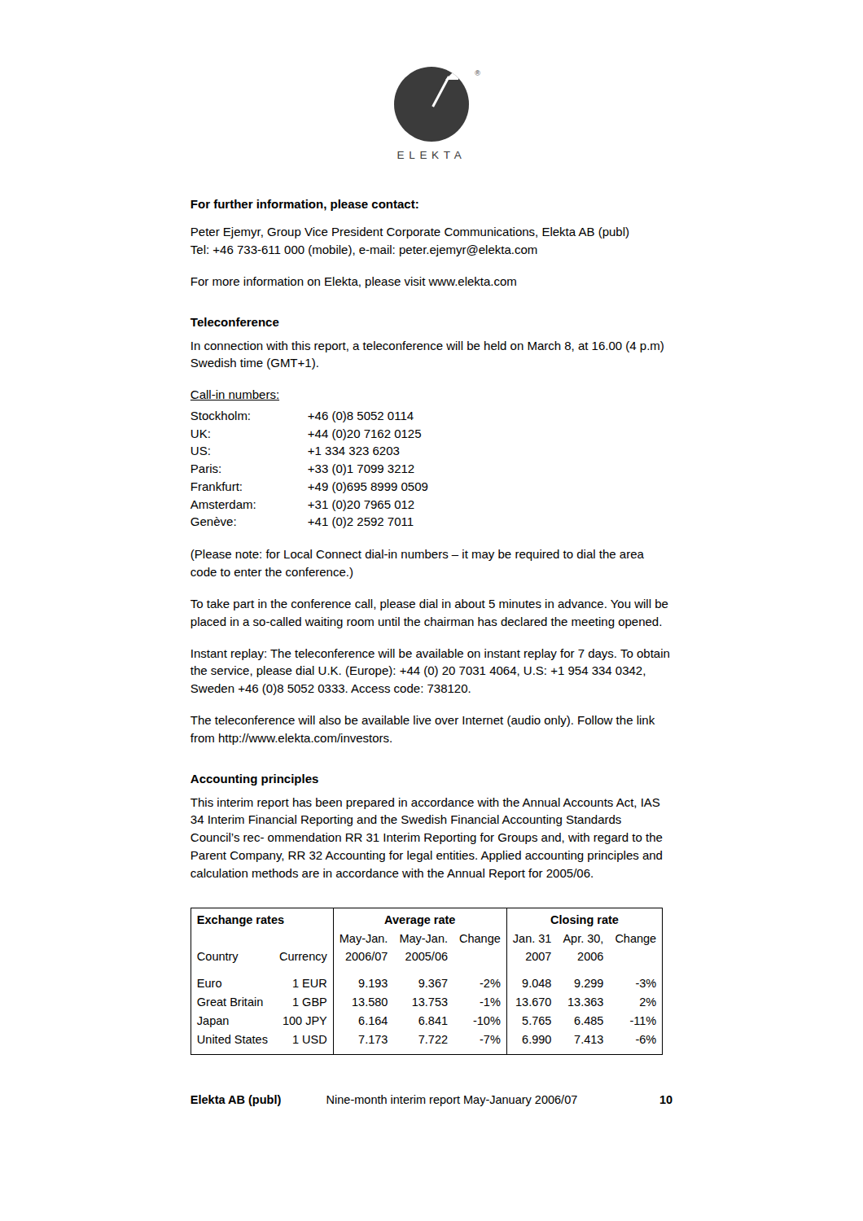®
ELEKTA
For further information, please contact:
Peter Ejemyr, Group Vice President Corporate Communications, Elekta AB (publ)
Tel: +46 733-611 000 (mobile), e-mail: peter.ejemyr@elekta.com
For more information on Elekta, please visit www.elekta.com
Teleconference
In connection with this report, a teleconference will be held on March 8, at 16.00 (4 p.m) Swedish time (GMT+1).
Call-in numbers:
| Stockholm: | +46 (0)8 5052 0114 |
| UK: | +44 (0)20 7162 0125 |
| US: | +1 334 323 6203 |
| Paris: | +33 (0)1 7099 3212 |
| Frankfurt: | +49 (0)695 8999 0509 |
| Amsterdam: | +31 (0)20 7965 012 |
| Genève: | +41 (0)2 2592 7011 |
(Please note: for Local Connect dial-in numbers – it may be required to dial the area code to enter the conference.)
To take part in the conference call, please dial in about 5 minutes in advance. You will be placed in a so-called waiting room until the chairman has declared the meeting opened.
Instant replay: The teleconference will be available on instant replay for 7 days. To obtain the service, please dial U.K. (Europe): +44 (0) 20 7031 4064, U.S: +1 954 334 0342, Sweden +46 (0)8 5052 0333. Access code: 738120.
The teleconference will also be available live over Internet (audio only). Follow the link from http://www.elekta.com/investors.
Accounting principles
This interim report has been prepared in accordance with the Annual Accounts Act, IAS 34 Interim Financial Reporting and the Swedish Financial Accounting Standards Council’s rec- ommendation RR 31 Interim Reporting for Groups and, with regard to the Parent Company, RR 32 Accounting for legal entities. Applied accounting principles and calculation methods are in accordance with the Annual Report for 2005/06.
| Exchange rates | Average rate | Closing rate |
| --- | --- | --- |
| | | May-Jan. | May-Jan. | Change | Jan. 31 | Apr. 30, | Change |
| Country | Currency | 2006/07 | 2005/06 | | 2007 | 2006 | |
| Euro | 1 EUR | 9.193 | 9.367 | -2% | 9.048 | 9.299 | -3% |
| Great Britain | 1 GBP | 13.580 | 13.753 | -1% | 13.670 | 13.363 | 2% |
| Japan | 100 JPY | 6.164 | 6.841 | -10% | 5.765 | 6.485 | -11% |
| United States | 1 USD | 7.173 | 7.722 | -7% | 6.990 | 7.413 | -6% |
Elekta AB (publ)
Nine-month interim report May-January 2006/07
10